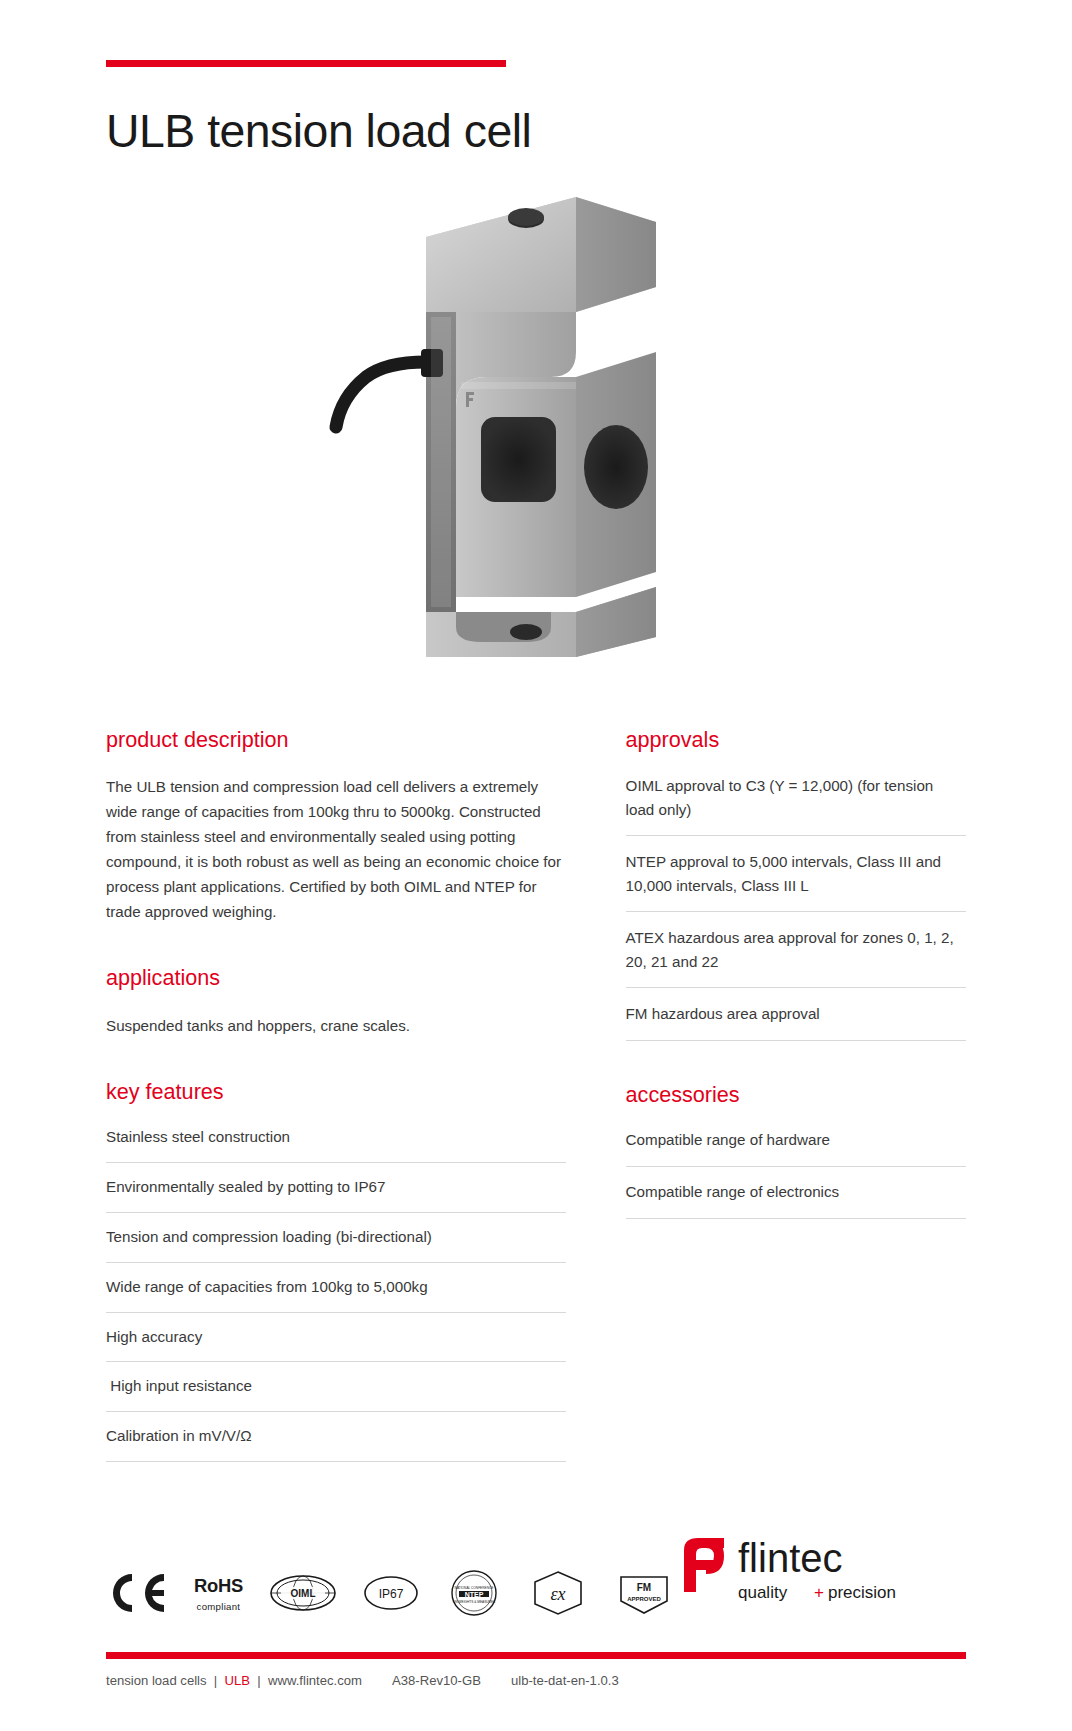ULB tension load cell
product description
The ULB tension and compression load cell delivers a extremely wide range of capacities from 100kg thru to 5000kg. Constructed from stainless steel and environmentally sealed using potting compound, it is both robust as well as being an economic choice for process plant applications. Certified by both OIML and NTEP for trade approved weighing.
applications
Suspended tanks and hoppers, crane scales.
key features
Stainless steel construction
Environmentally sealed by potting to IP67
Tension and compression loading (bi-directional)
Wide range of capacities from 100kg to 5,000kg
High accuracy
High input resistance
Calibration in mV/V/Ω
approvals
OIML approval to C3 (Y = 12,000) (for tension load only)
NTEP approval to 5,000 intervals, Class III and 10,000 intervals, Class III L
ATEX hazardous area approval for zones 0, 1, 2, 20, 21 and 22
FM hazardous area approval
accessories
Compatible range of hardware
Compatible range of electronics
RoHS
compliant
OIML IP67 NATIONAL CONFERENCE ON WEIGHTS & MEASURES NTEP εx FM APPROVED
flintec quality + precision
tension load cells | ULB | www.flintec.com A38-Rev10-GB ulb-te-dat-en-1.0.3